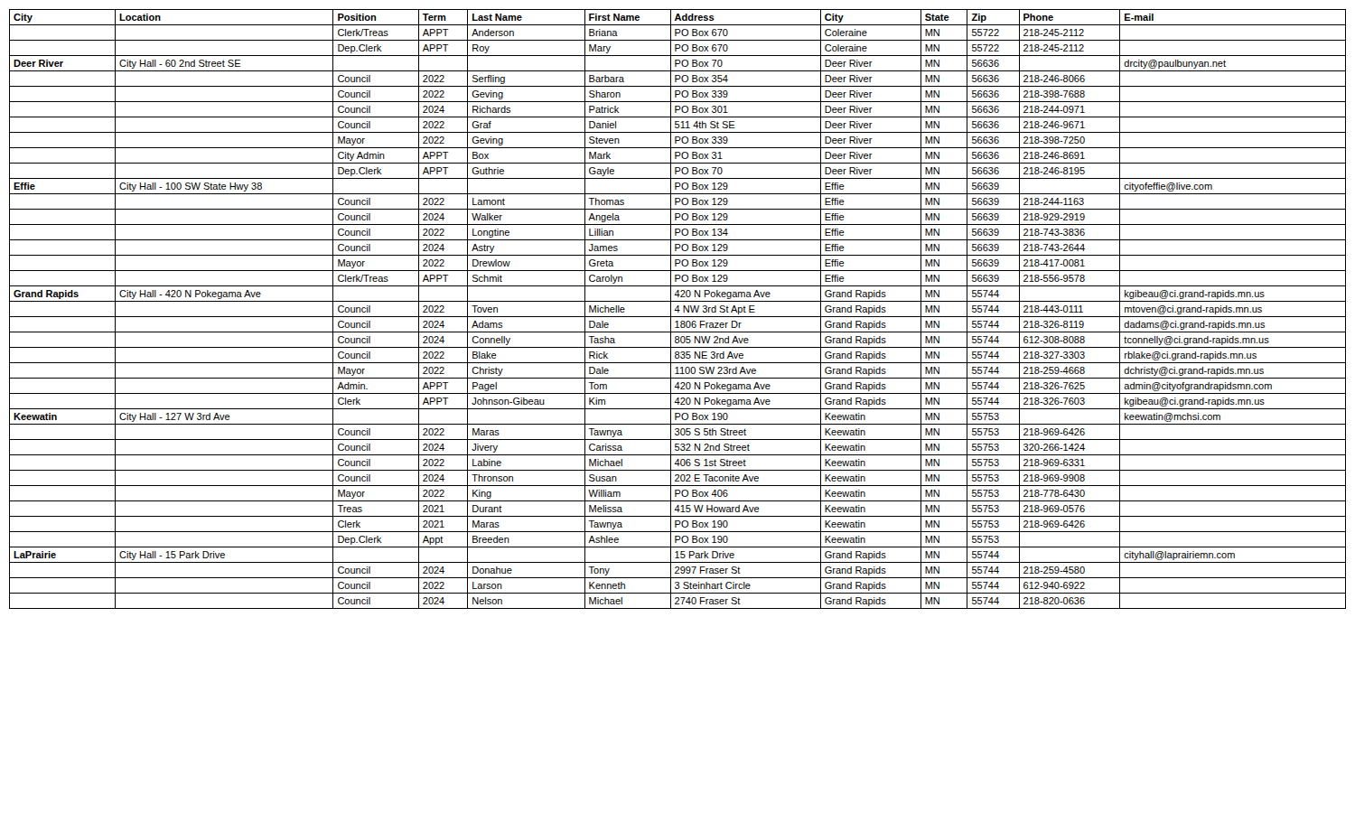| City | Location | Position | Term | Last Name | First Name | Address | City | State | Zip | Phone | E-mail |
| --- | --- | --- | --- | --- | --- | --- | --- | --- | --- | --- | --- |
| | | Clerk/Treas | APPT | Anderson | Briana | PO Box 670 | Coleraine | MN | 55722 | 218-245-2112 | |
| | | Dep.Clerk | APPT | Roy | Mary | PO Box 670 | Coleraine | MN | 55722 | 218-245-2112 | |
| Deer River | City Hall - 60 2nd Street SE | | | | | PO Box 70 | Deer River | MN | 56636 | | drcity@paulbunyan.net |
| | | Council | 2022 | Serfling | Barbara | PO Box 354 | Deer River | MN | 56636 | 218-246-8066 | |
| | | Council | 2022 | Geving | Sharon | PO Box 339 | Deer River | MN | 56636 | 218-398-7688 | |
| | | Council | 2024 | Richards | Patrick | PO Box 301 | Deer River | MN | 56636 | 218-244-0971 | |
| | | Council | 2022 | Graf | Daniel | 511 4th St SE | Deer River | MN | 56636 | 218-246-9671 | |
| | | Mayor | 2022 | Geving | Steven | PO Box 339 | Deer River | MN | 56636 | 218-398-7250 | |
| | | City Admin | APPT | Box | Mark | PO Box 31 | Deer River | MN | 56636 | 218-246-8691 | |
| | | Dep.Clerk | APPT | Guthrie | Gayle | PO Box 70 | Deer River | MN | 56636 | 218-246-8195 | |
| Effie | City Hall - 100 SW State Hwy 38 | | | | | PO Box 129 | Effie | MN | 56639 | | cityofeffie@live.com |
| | | Council | 2022 | Lamont | Thomas | PO Box 129 | Effie | MN | 56639 | 218-244-1163 | |
| | | Council | 2024 | Walker | Angela | PO Box 129 | Effie | MN | 56639 | 218-929-2919 | |
| | | Council | 2022 | Longtine | Lillian | PO Box 134 | Effie | MN | 56639 | 218-743-3836 | |
| | | Council | 2024 | Astry | James | PO Box 129 | Effie | MN | 56639 | 218-743-2644 | |
| | | Mayor | 2022 | Drewlow | Greta | PO Box 129 | Effie | MN | 56639 | 218-417-0081 | |
| | | Clerk/Treas | APPT | Schmit | Carolyn | PO Box 129 | Effie | MN | 56639 | 218-556-9578 | |
| Grand Rapids | City Hall - 420 N Pokegama Ave | | | | | 420 N Pokegama Ave | Grand Rapids | MN | 55744 | | kgibeau@ci.grand-rapids.mn.us |
| | | Council | 2022 | Toven | Michelle | 4 NW 3rd St Apt E | Grand Rapids | MN | 55744 | 218-443-0111 | mtoven@ci.grand-rapids.mn.us |
| | | Council | 2024 | Adams | Dale | 1806 Frazer Dr | Grand Rapids | MN | 55744 | 218-326-8119 | dadams@ci.grand-rapids.mn.us |
| | | Council | 2024 | Connelly | Tasha | 805 NW 2nd Ave | Grand Rapids | MN | 55744 | 612-308-8088 | tconnelly@ci.grand-rapids.mn.us |
| | | Council | 2022 | Blake | Rick | 835 NE 3rd Ave | Grand Rapids | MN | 55744 | 218-327-3303 | rblake@ci.grand-rapids.mn.us |
| | | Mayor | 2022 | Christy | Dale | 1100 SW 23rd Ave | Grand Rapids | MN | 55744 | 218-259-4668 | dchristy@ci.grand-rapids.mn.us |
| | | Admin. | APPT | Pagel | Tom | 420 N Pokegama Ave | Grand Rapids | MN | 55744 | 218-326-7625 | admin@cityofgrandrapidsmn.com |
| | | Clerk | APPT | Johnson-Gibeau | Kim | 420 N Pokegama Ave | Grand Rapids | MN | 55744 | 218-326-7603 | kgibeau@ci.grand-rapids.mn.us |
| Keewatin | City Hall - 127 W 3rd Ave | | | | | PO Box 190 | Keewatin | MN | 55753 | | keewatin@mchsi.com |
| | | Council | 2022 | Maras | Tawnya | 305 S 5th Street | Keewatin | MN | 55753 | 218-969-6426 | |
| | | Council | 2024 | Jivery | Carissa | 532 N 2nd Street | Keewatin | MN | 55753 | 320-266-1424 | |
| | | Council | 2022 | Labine | Michael | 406 S 1st Street | Keewatin | MN | 55753 | 218-969-6331 | |
| | | Council | 2024 | Thronson | Susan | 202 E Taconite Ave | Keewatin | MN | 55753 | 218-969-9908 | |
| | | Mayor | 2022 | King | William | PO Box 406 | Keewatin | MN | 55753 | 218-778-6430 | |
| | | Treas | 2021 | Durant | Melissa | 415 W Howard Ave | Keewatin | MN | 55753 | 218-969-0576 | |
| | | Clerk | 2021 | Maras | Tawnya | PO Box 190 | Keewatin | MN | 55753 | 218-969-6426 | |
| | | Dep.Clerk | Appt | Breeden | Ashlee | PO Box 190 | Keewatin | MN | 55753 | | |
| LaPrairie | City Hall - 15 Park Drive | | | | | 15 Park Drive | Grand Rapids | MN | 55744 | | cityhall@laprairiemn.com |
| | | Council | 2024 | Donahue | Tony | 2997 Fraser St | Grand Rapids | MN | 55744 | 218-259-4580 | |
| | | Council | 2022 | Larson | Kenneth | 3 Steinhart Circle | Grand Rapids | MN | 55744 | 612-940-6922 | |
| | | Council | 2024 | Nelson | Michael | 2740 Fraser St | Grand Rapids | MN | 55744 | 218-820-0636 | |